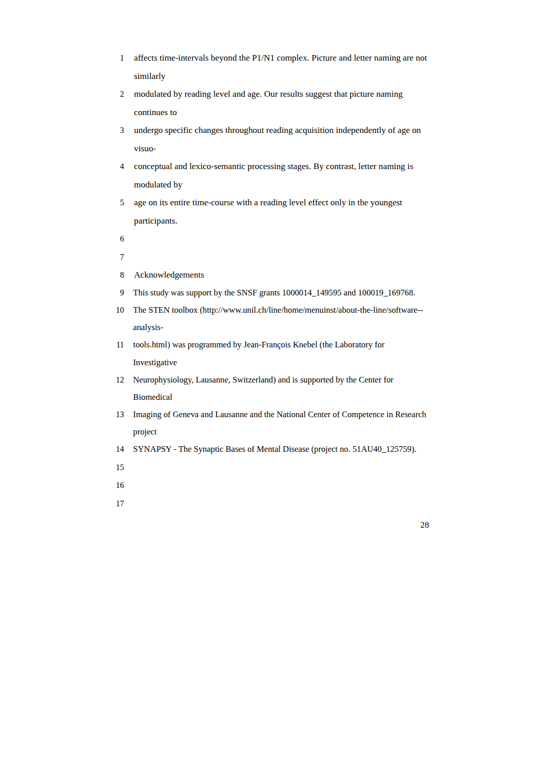affects time-intervals beyond the P1/N1 complex. Picture and letter naming are not similarly
modulated by reading level and age. Our results suggest that picture naming continues to
undergo specific changes throughout reading acquisition independently of age on visuo-
conceptual and lexico-semantic processing stages. By contrast, letter naming is modulated by
age on its entire time-course with a reading level effect only in the youngest participants.
Acknowledgements
This study was support by the SNSF grants 1000014_149595 and 100019_169768.
The STEN toolbox (http://www.unil.ch/line/home/menuinst/about-the-line/software--analysis-
tools.html) was programmed by Jean-François Knebel (the Laboratory for Investigative
Neurophysiology, Lausanne, Switzerland) and is supported by the Center for Biomedical
Imaging of Geneva and Lausanne and the National Center of Competence in Research project
SYNAPSY - The Synaptic Bases of Mental Disease (project no. 51AU40_125759).
28